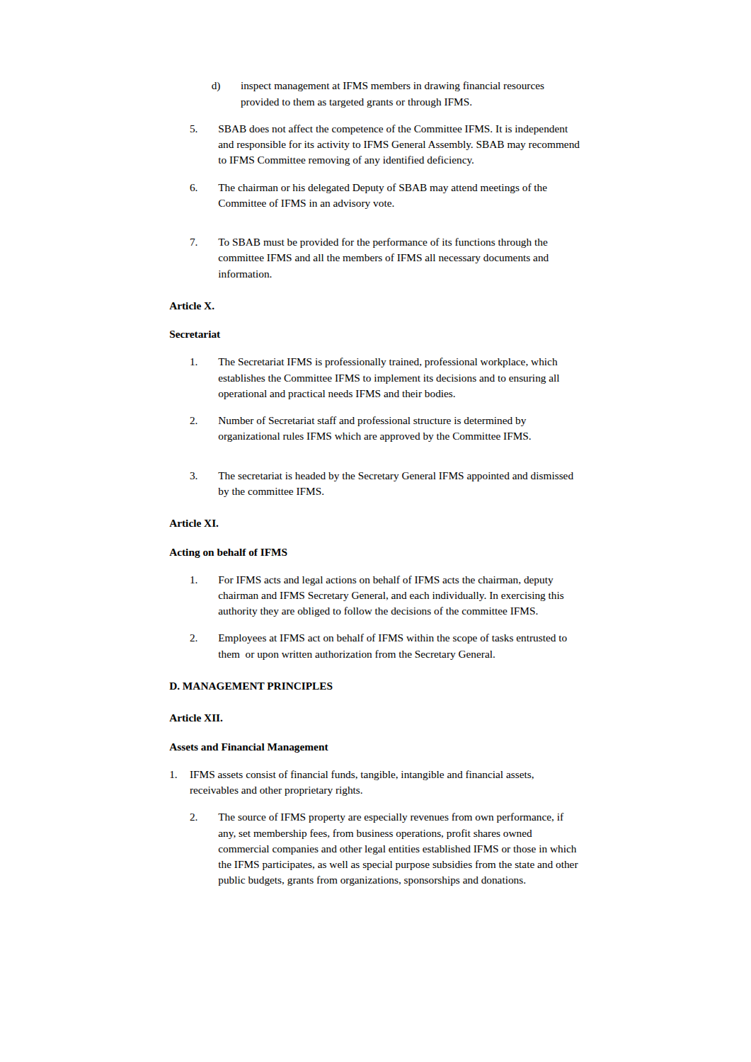d) inspect management at IFMS members in drawing financial resources provided to them as targeted grants or through IFMS.
5. SBAB does not affect the competence of the Committee IFMS. It is independent and responsible for its activity to IFMS General Assembly. SBAB may recommend to IFMS Committee removing of any identified deficiency.
6. The chairman or his delegated Deputy of SBAB may attend meetings of the Committee of IFMS in an advisory vote.
7. To SBAB must be provided for the performance of its functions through the committee IFMS and all the members of IFMS all necessary documents and information.
Article X.
Secretariat
1. The Secretariat IFMS is professionally trained, professional workplace, which establishes the Committee IFMS to implement its decisions and to ensuring all operational and practical needs IFMS and their bodies.
2. Number of Secretariat staff and professional structure is determined by organizational rules IFMS which are approved by the Committee IFMS.
3. The secretariat is headed by the Secretary General IFMS appointed and dismissed by the committee IFMS.
Article XI.
Acting on behalf of IFMS
1. For IFMS acts and legal actions on behalf of IFMS acts the chairman, deputy chairman and IFMS Secretary General, and each individually. In exercising this authority they are obliged to follow the decisions of the committee IFMS.
2. Employees at IFMS act on behalf of IFMS within the scope of tasks entrusted to them or upon written authorization from the Secretary General.
D. MANAGEMENT PRINCIPLES
Article XII.
Assets and Financial Management
1. IFMS assets consist of financial funds, tangible, intangible and financial assets, receivables and other proprietary rights.
2. The source of IFMS property are especially revenues from own performance, if any, set membership fees, from business operations, profit shares owned commercial companies and other legal entities established IFMS or those in which the IFMS participates, as well as special purpose subsidies from the state and other public budgets, grants from organizations, sponsorships and donations.